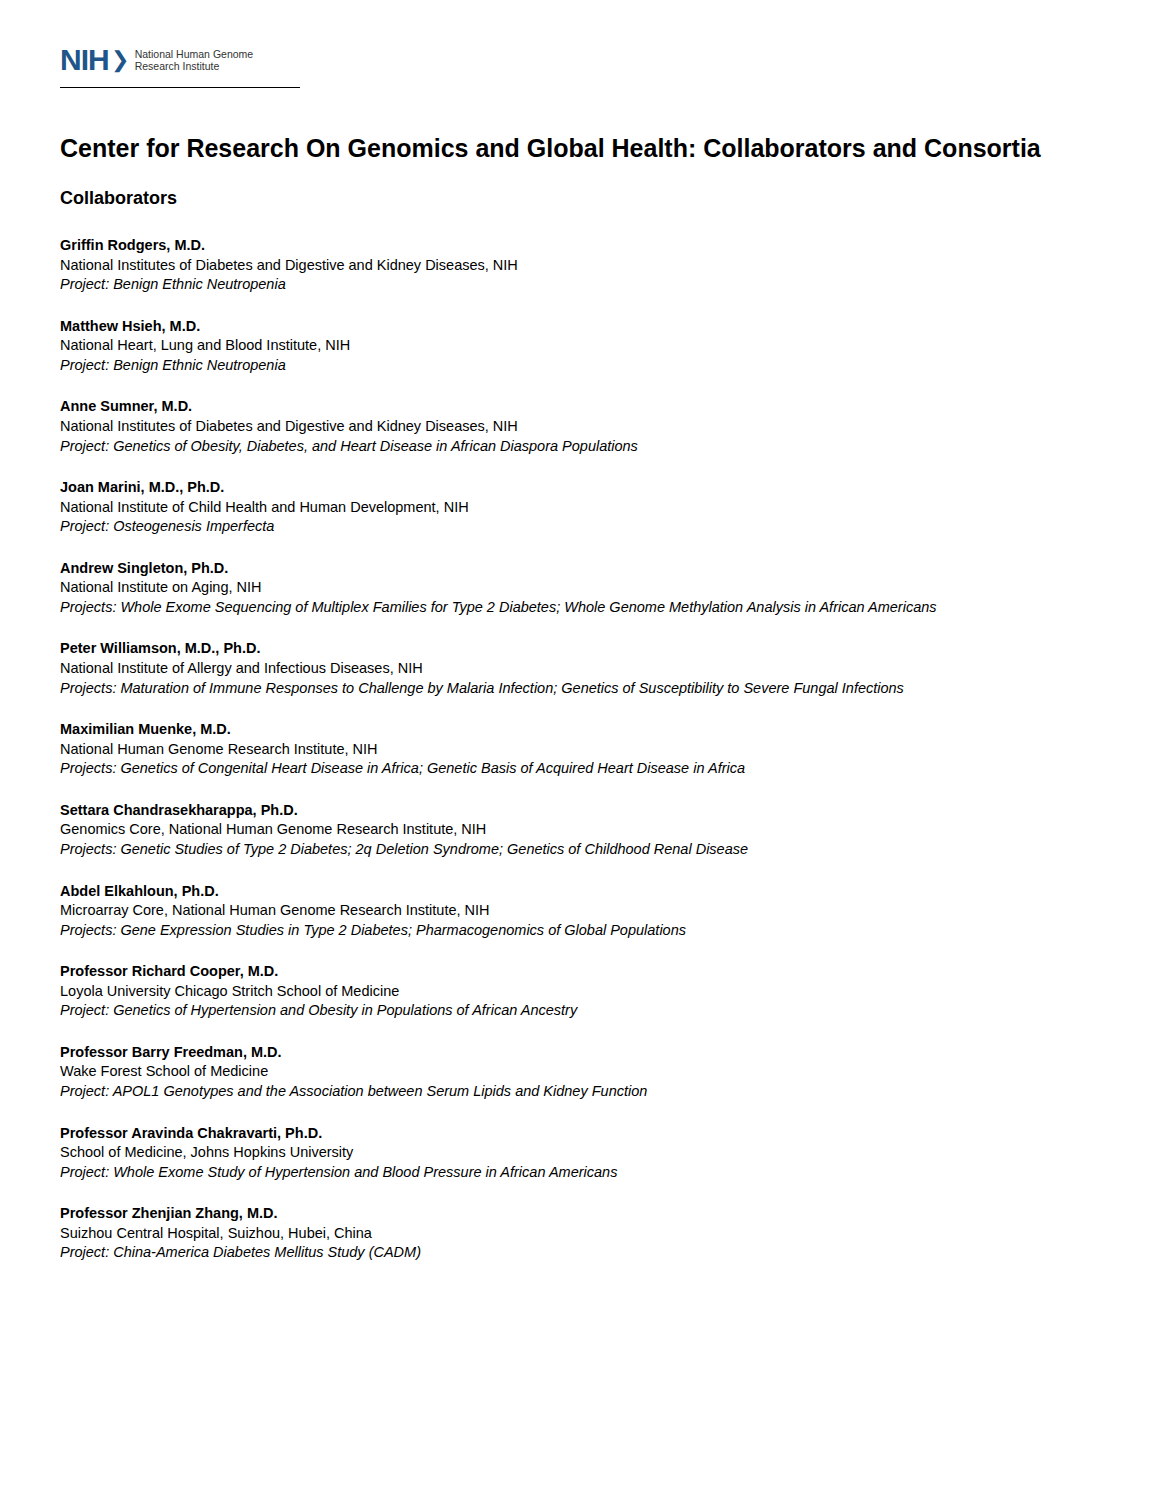NIH❯ National Human Genome
Research Institute
Center for Research On Genomics and Global Health: Collaborators and Consortia
Collaborators
Griffin Rodgers, M.D.
National Institutes of Diabetes and Digestive and Kidney Diseases, NIH
Project: Benign Ethnic Neutropenia
Matthew Hsieh, M.D.
National Heart, Lung and Blood Institute, NIH
Project: Benign Ethnic Neutropenia
Anne Sumner, M.D.
National Institutes of Diabetes and Digestive and Kidney Diseases, NIH
Project: Genetics of Obesity, Diabetes, and Heart Disease in African Diaspora Populations
Joan Marini, M.D., Ph.D.
National Institute of Child Health and Human Development, NIH
Project: Osteogenesis Imperfecta
Andrew Singleton, Ph.D.
National Institute on Aging, NIH
Projects: Whole Exome Sequencing of Multiplex Families for Type 2 Diabetes; Whole Genome Methylation Analysis in African Americans
Peter Williamson, M.D., Ph.D.
National Institute of Allergy and Infectious Diseases, NIH
Projects: Maturation of Immune Responses to Challenge by Malaria Infection; Genetics of Susceptibility to Severe Fungal Infections
Maximilian Muenke, M.D.
National Human Genome Research Institute, NIH
Projects: Genetics of Congenital Heart Disease in Africa; Genetic Basis of Acquired Heart Disease in Africa
Settara Chandrasekharappa, Ph.D.
Genomics Core, National Human Genome Research Institute, NIH
Projects: Genetic Studies of Type 2 Diabetes; 2q Deletion Syndrome; Genetics of Childhood Renal Disease
Abdel Elkahloun, Ph.D.
Microarray Core, National Human Genome Research Institute, NIH
Projects: Gene Expression Studies in Type 2 Diabetes; Pharmacogenomics of Global Populations
Professor Richard Cooper, M.D.
Loyola University Chicago Stritch School of Medicine
Project: Genetics of Hypertension and Obesity in Populations of African Ancestry
Professor Barry Freedman, M.D.
Wake Forest School of Medicine
Project: APOL1 Genotypes and the Association between Serum Lipids and Kidney Function
Professor Aravinda Chakravarti, Ph.D.
School of Medicine, Johns Hopkins University
Project: Whole Exome Study of Hypertension and Blood Pressure in African Americans
Professor Zhenjian Zhang, M.D.
Suizhou Central Hospital, Suizhou, Hubei, China
Project: China-America Diabetes Mellitus Study (CADM)